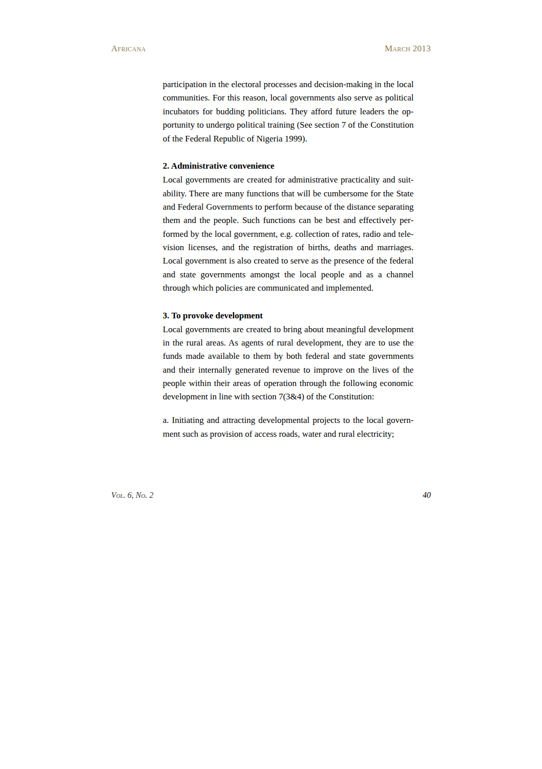Africana March 2013
participation in the electoral processes and decision-making in the local communities. For this reason, local governments also serve as political incubators for budding politicians. They afford future leaders the opportunity to undergo political training (See section 7 of the Constitution of the Federal Republic of Nigeria 1999).
2. Administrative convenience
Local governments are created for administrative practicality and suitability. There are many functions that will be cumbersome for the State and Federal Governments to perform because of the distance separating them and the people. Such functions can be best and effectively performed by the local government, e.g. collection of rates, radio and television licenses, and the registration of births, deaths and marriages. Local government is also created to serve as the presence of the federal and state governments amongst the local people and as a channel through which policies are communicated and implemented.
3. To provoke development
Local governments are created to bring about meaningful development in the rural areas. As agents of rural development, they are to use the funds made available to them by both federal and state governments and their internally generated revenue to improve on the lives of the people within their areas of operation through the following economic development in line with section 7(3&4) of the Constitution:
a. Initiating and attracting developmental projects to the local government such as provision of access roads, water and rural electricity;
Vol. 6, No. 2 40